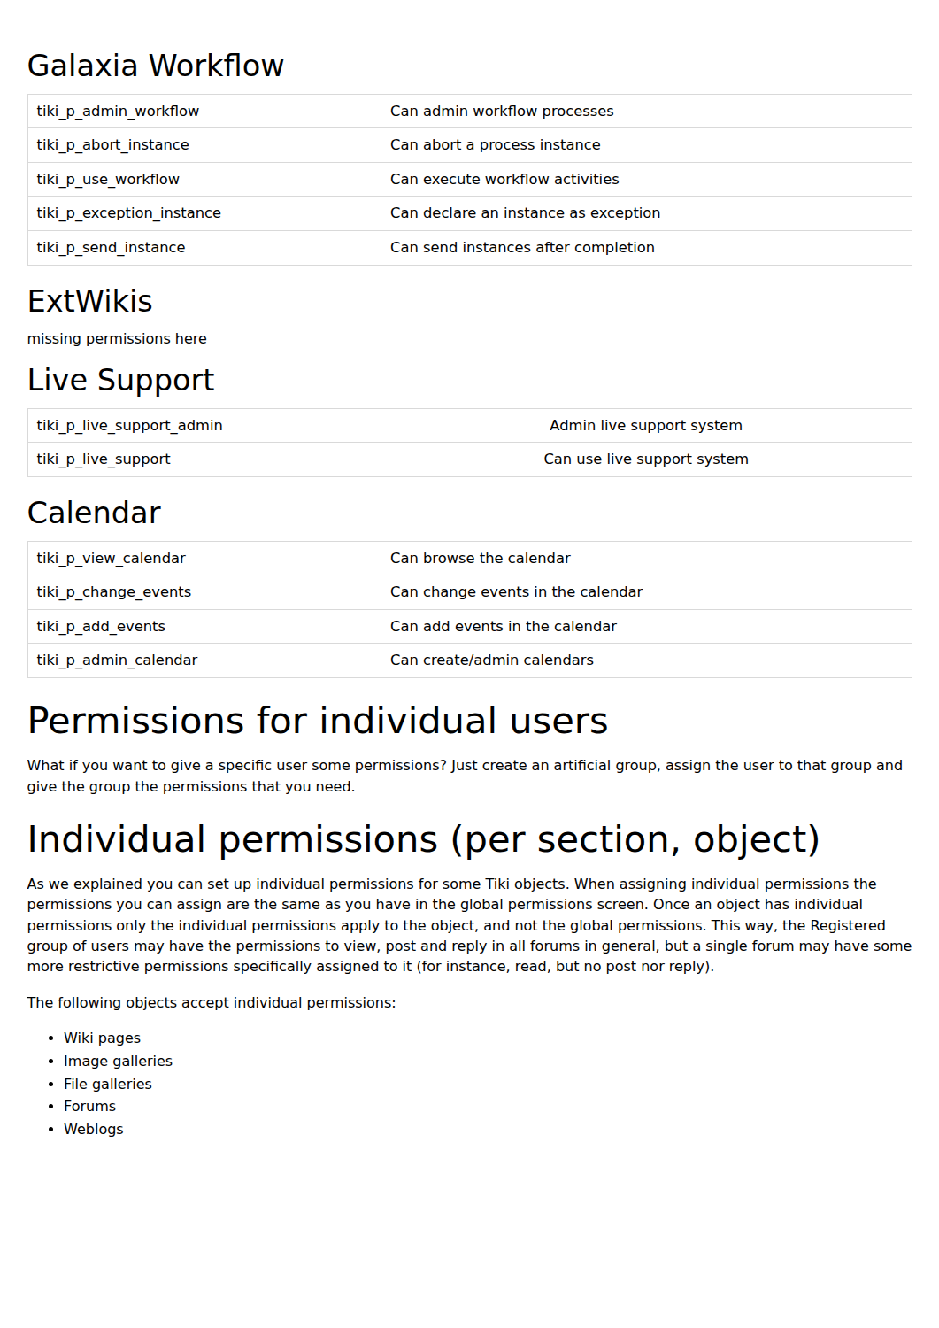Galaxia Workflow
| tiki_p_admin_workflow | Can admin workflow processes |
| tiki_p_abort_instance | Can abort a process instance |
| tiki_p_use_workflow | Can execute workflow activities |
| tiki_p_exception_instance | Can declare an instance as exception |
| tiki_p_send_instance | Can send instances after completion |
ExtWikis
missing permissions here
Live Support
| tiki_p_live_support_admin | Admin live support system |
| tiki_p_live_support | Can use live support system |
Calendar
| tiki_p_view_calendar | Can browse the calendar |
| tiki_p_change_events | Can change events in the calendar |
| tiki_p_add_events | Can add events in the calendar |
| tiki_p_admin_calendar | Can create/admin calendars |
Permissions for individual users
What if you want to give a specific user some permissions? Just create an artificial group, assign the user to that group and give the group the permissions that you need.
Individual permissions (per section, object)
As we explained you can set up individual permissions for some Tiki objects. When assigning individual permissions the permissions you can assign are the same as you have in the global permissions screen. Once an object has individual permissions only the individual permissions apply to the object, and not the global permissions. This way, the Registered group of users may have the permissions to view, post and reply in all forums in general, but a single forum may have some more restrictive permissions specifically assigned to it (for instance, read, but no post nor reply).
The following objects accept individual permissions:
Wiki pages
Image galleries
File galleries
Forums
Weblogs